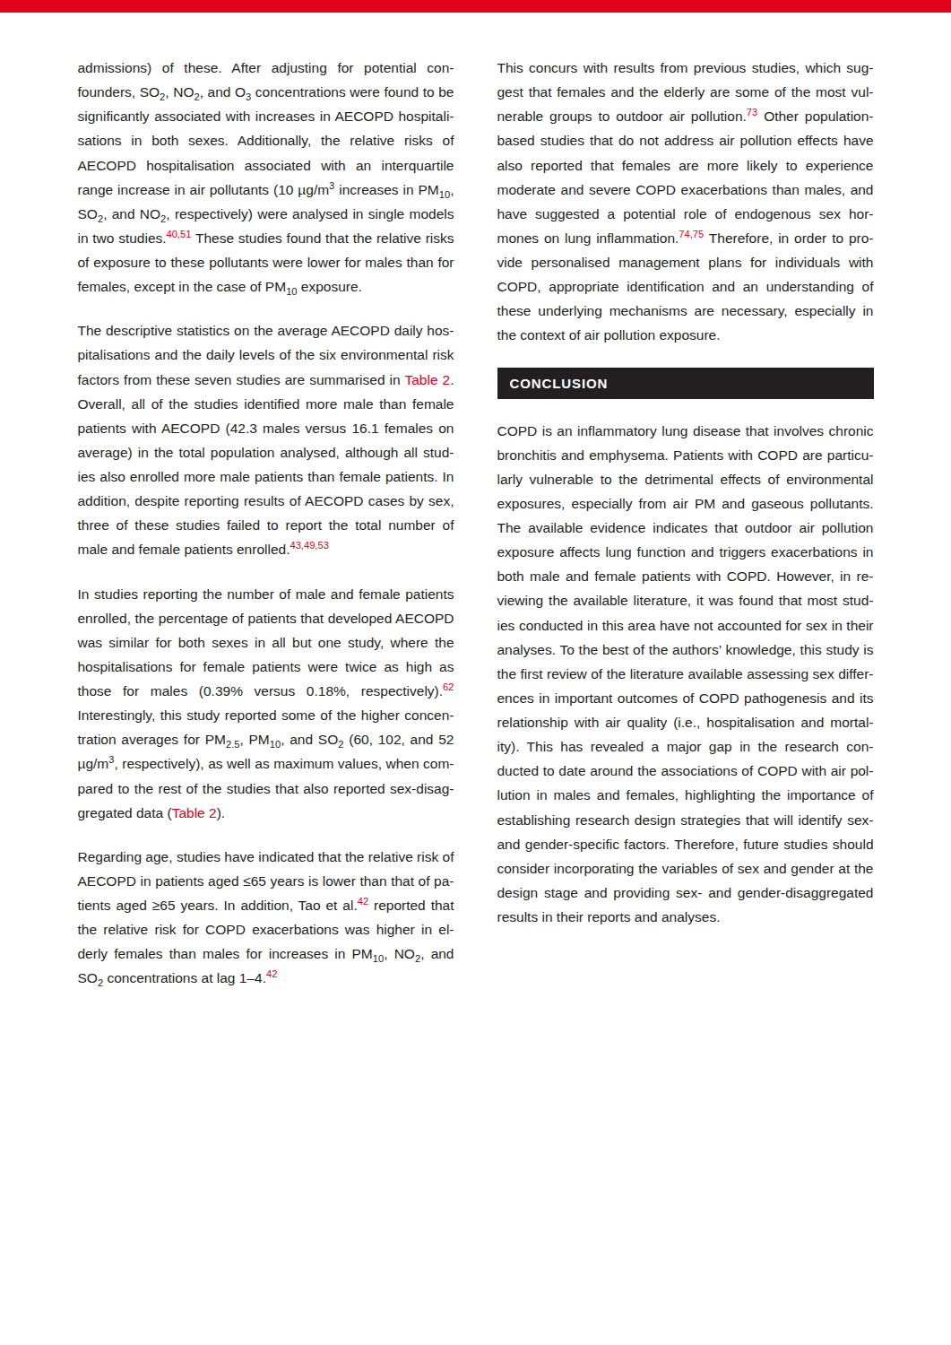admissions) of these. After adjusting for potential confounders, SO2, NO2, and O3 concentrations were found to be significantly associated with increases in AECOPD hospitalisations in both sexes. Additionally, the relative risks of AECOPD hospitalisation associated with an interquartile range increase in air pollutants (10 µg/m3 increases in PM10, SO2, and NO2, respectively) were analysed in single models in two studies.40,51 These studies found that the relative risks of exposure to these pollutants were lower for males than for females, except in the case of PM10 exposure.
The descriptive statistics on the average AECOPD daily hospitalisations and the daily levels of the six environmental risk factors from these seven studies are summarised in Table 2. Overall, all of the studies identified more male than female patients with AECOPD (42.3 males versus 16.1 females on average) in the total population analysed, although all studies also enrolled more male patients than female patients. In addition, despite reporting results of AECOPD cases by sex, three of these studies failed to report the total number of male and female patients enrolled.43,49,53
In studies reporting the number of male and female patients enrolled, the percentage of patients that developed AECOPD was similar for both sexes in all but one study, where the hospitalisations for female patients were twice as high as those for males (0.39% versus 0.18%, respectively).62 Interestingly, this study reported some of the higher concentration averages for PM2.5, PM10, and SO2 (60, 102, and 52 µg/m3, respectively), as well as maximum values, when compared to the rest of the studies that also reported sex-disaggregated data (Table 2).
Regarding age, studies have indicated that the relative risk of AECOPD in patients aged ≤65 years is lower than that of patients aged ≥65 years. In addition, Tao et al.42 reported that the relative risk for COPD exacerbations was higher in elderly females than males for increases in PM10, NO2, and SO2 concentrations at lag 1–4.42
This concurs with results from previous studies, which suggest that females and the elderly are some of the most vulnerable groups to outdoor air pollution.73 Other population-based studies that do not address air pollution effects have also reported that females are more likely to experience moderate and severe COPD exacerbations than males, and have suggested a potential role of endogenous sex hormones on lung inflammation.74,75 Therefore, in order to provide personalised management plans for individuals with COPD, appropriate identification and an understanding of these underlying mechanisms are necessary, especially in the context of air pollution exposure.
Conclusion
COPD is an inflammatory lung disease that involves chronic bronchitis and emphysema. Patients with COPD are particularly vulnerable to the detrimental effects of environmental exposures, especially from air PM and gaseous pollutants. The available evidence indicates that outdoor air pollution exposure affects lung function and triggers exacerbations in both male and female patients with COPD. However, in reviewing the available literature, it was found that most studies conducted in this area have not accounted for sex in their analyses. To the best of the authors’ knowledge, this study is the first review of the literature available assessing sex differences in important outcomes of COPD pathogenesis and its relationship with air quality (i.e., hospitalisation and mortality). This has revealed a major gap in the research conducted to date around the associations of COPD with air pollution in males and females, highlighting the importance of establishing research design strategies that will identify sex- and gender-specific factors. Therefore, future studies should consider incorporating the variables of sex and gender at the design stage and providing sex- and gender-disaggregated results in their reports and analyses.